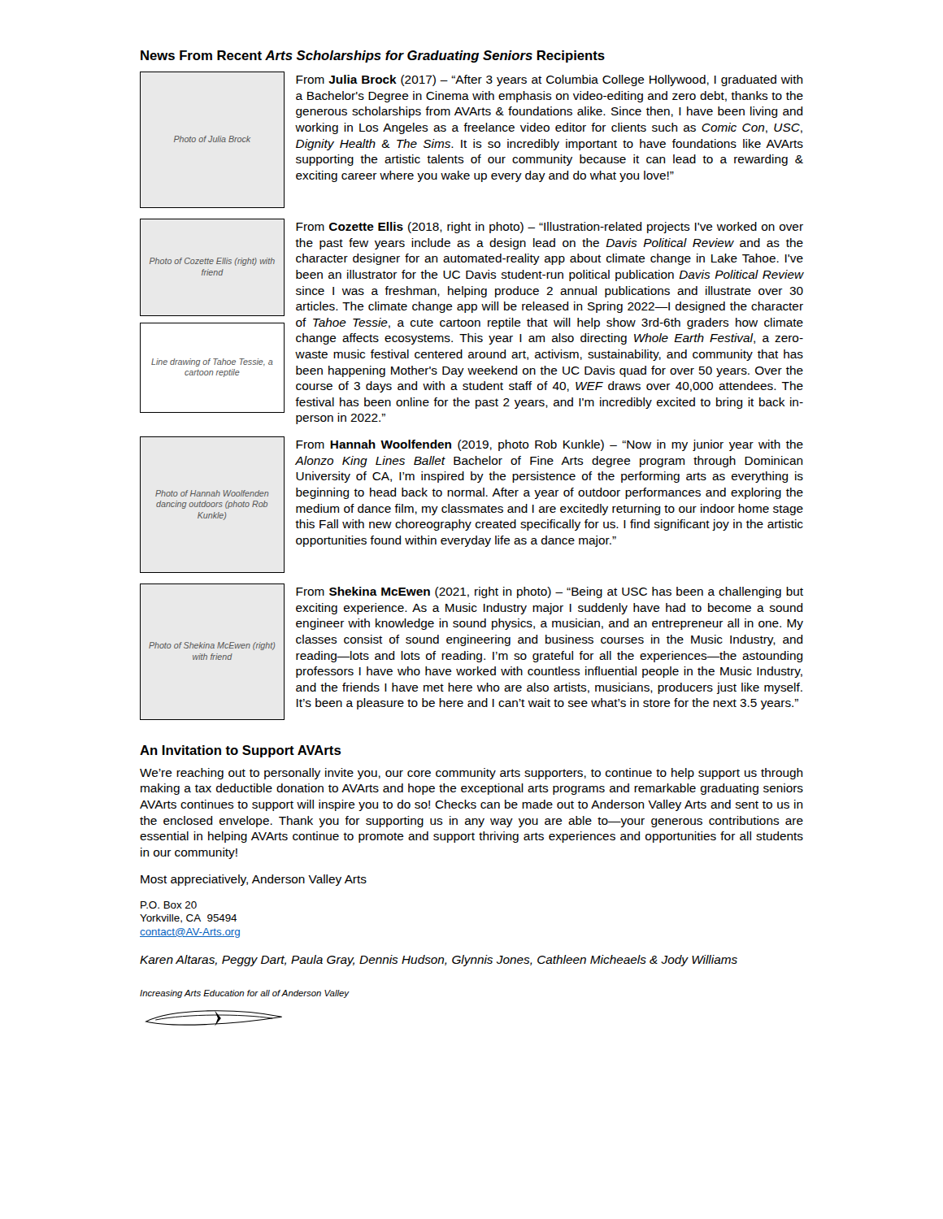News From Recent Arts Scholarships for Graduating Seniors Recipients
Photo of Julia Brock
From Julia Brock (2017) – “After 3 years at Columbia College Hollywood, I graduated with a Bachelor's Degree in Cinema with emphasis on video-editing and zero debt, thanks to the generous scholarships from AVArts & foundations alike. Since then, I have been living and working in Los Angeles as a freelance video editor for clients such as Comic Con, USC, Dignity Health & The Sims. It is so incredibly important to have foundations like AVArts supporting the artistic talents of our community because it can lead to a rewarding & exciting career where you wake up every day and do what you love!”
Photo of Cozette Ellis (right) with friend
Line drawing of Tahoe Tessie, a cartoon reptile
From Cozette Ellis (2018, right in photo) – “Illustration-related projects I've worked on over the past few years include as a design lead on the Davis Political Review and as the character designer for an automated-reality app about climate change in Lake Tahoe. I've been an illustrator for the UC Davis student-run political publication Davis Political Review since I was a freshman, helping produce 2 annual publications and illustrate over 30 articles. The climate change app will be released in Spring 2022—I designed the character of Tahoe Tessie, a cute cartoon reptile that will help show 3rd-6th graders how climate change affects ecosystems. This year I am also directing Whole Earth Festival, a zero-waste music festival centered around art, activism, sustainability, and community that has been happening Mother's Day weekend on the UC Davis quad for over 50 years. Over the course of 3 days and with a student staff of 40, WEF draws over 40,000 attendees. The festival has been online for the past 2 years, and I'm incredibly excited to bring it back in-person in 2022.”
Photo of Hannah Woolfenden dancing outdoors (photo Rob Kunkle)
From Hannah Woolfenden (2019, photo Rob Kunkle) – “Now in my junior year with the Alonzo King Lines Ballet Bachelor of Fine Arts degree program through Dominican University of CA, I’m inspired by the persistence of the performing arts as everything is beginning to head back to normal. After a year of outdoor performances and exploring the medium of dance film, my classmates and I are excitedly returning to our indoor home stage this Fall with new choreography created specifically for us. I find significant joy in the artistic opportunities found within everyday life as a dance major.”
Photo of Shekina McEwen (right) with friend
From Shekina McEwen (2021, right in photo) – “Being at USC has been a challenging but exciting experience. As a Music Industry major I suddenly have had to become a sound engineer with knowledge in sound physics, a musician, and an entrepreneur all in one. My classes consist of sound engineering and business courses in the Music Industry, and reading—lots and lots of reading. I’m so grateful for all the experiences—the astounding professors I have who have worked with countless influential people in the Music Industry, and the friends I have met here who are also artists, musicians, producers just like myself. It’s been a pleasure to be here and I can’t wait to see what’s in store for the next 3.5 years.”
An Invitation to Support AVArts
We’re reaching out to personally invite you, our core community arts supporters, to continue to help support us through making a tax deductible donation to AVArts and hope the exceptional arts programs and remarkable graduating seniors AVArts continues to support will inspire you to do so! Checks can be made out to Anderson Valley Arts and sent to us in the enclosed envelope. Thank you for supporting us in any way you are able to—your generous contributions are essential in helping AVArts continue to promote and support thriving arts experiences and opportunities for all students in our community!
Most appreciatively, Anderson Valley Arts
P.O. Box 20
Yorkville, CA 95494
contact@AV-Arts.org
Karen Altaras, Peggy Dart, Paula Gray, Dennis Hudson, Glynnis Jones, Cathleen Micheaels & Jody Williams
Increasing Arts Education for all of Anderson Valley